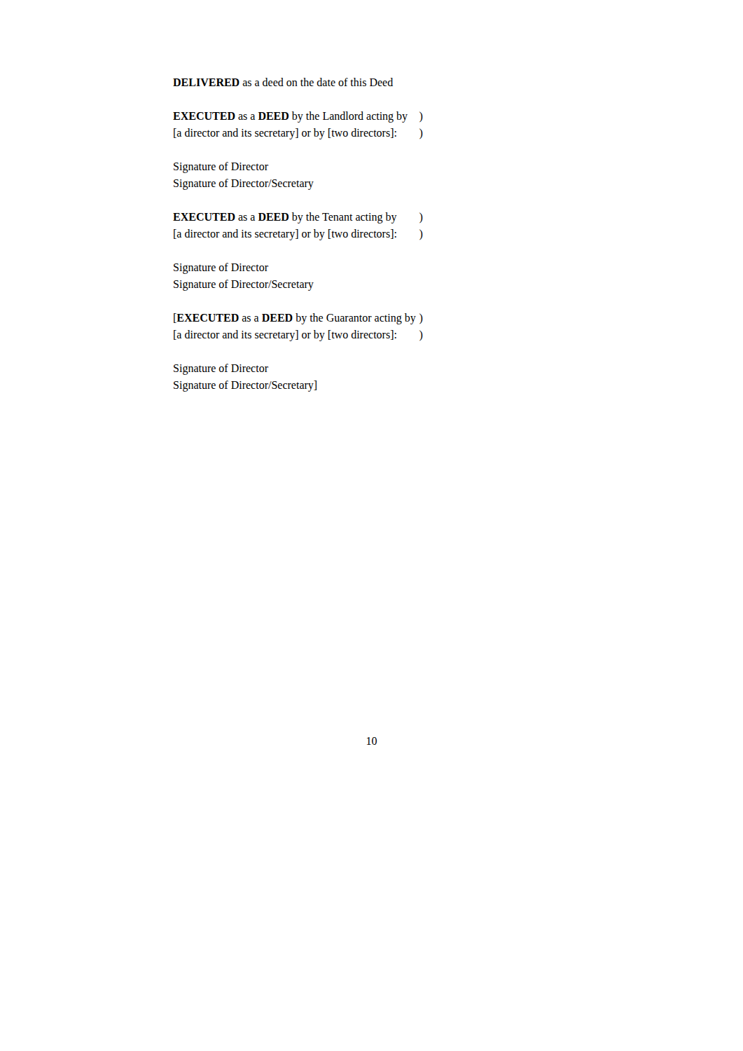DELIVERED as a deed on the date of this Deed
| EXECUTED as a DEED by the Landlord acting by | ) |
| [a director and its secretary] or by [two directors]: | ) |
Signature of Director
Signature of Director/Secretary
| EXECUTED as a DEED by the Tenant acting by | ) |
| [a director and its secretary] or by [two directors]: | ) |
Signature of Director
Signature of Director/Secretary
| [ EXECUTED as a DEED by the Guarantor acting by | ) |
| [a director and its secretary] or by [two directors]: | ) |
Signature of Director
Signature of Director/Secretary]
10